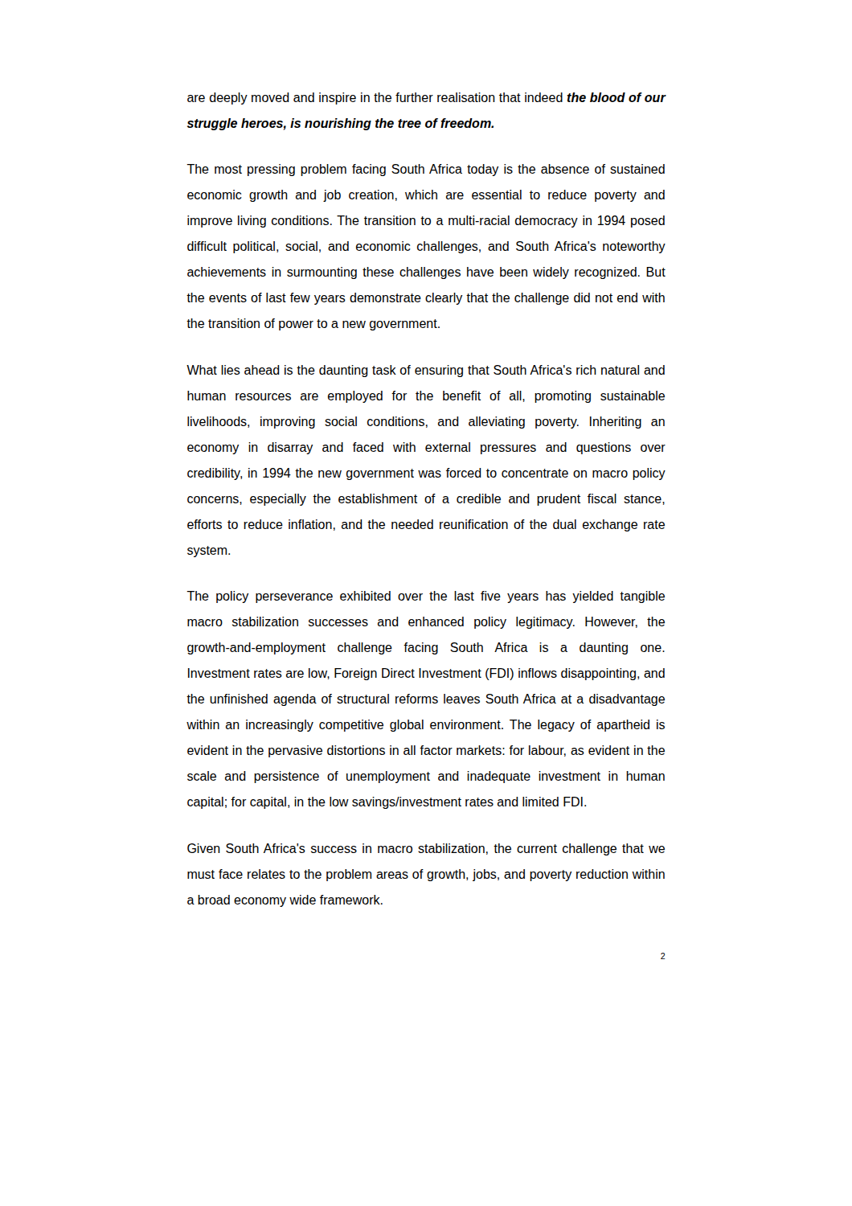are deeply moved and inspire in the further realisation that indeed the blood of our struggle heroes, is nourishing the tree of freedom.
The most pressing problem facing South Africa today is the absence of sustained economic growth and job creation, which are essential to reduce poverty and improve living conditions. The transition to a multi-racial democracy in 1994 posed difficult political, social, and economic challenges, and South Africa's noteworthy achievements in surmounting these challenges have been widely recognized. But the events of last few years demonstrate clearly that the challenge did not end with the transition of power to a new government.
What lies ahead is the daunting task of ensuring that South Africa's rich natural and human resources are employed for the benefit of all, promoting sustainable livelihoods, improving social conditions, and alleviating poverty. Inheriting an economy in disarray and faced with external pressures and questions over credibility, in 1994 the new government was forced to concentrate on macro policy concerns, especially the establishment of a credible and prudent fiscal stance, efforts to reduce inflation, and the needed reunification of the dual exchange rate system.
The policy perseverance exhibited over the last five years has yielded tangible macro stabilization successes and enhanced policy legitimacy. However, the growth-and-employment challenge facing South Africa is a daunting one. Investment rates are low, Foreign Direct Investment (FDI) inflows disappointing, and the unfinished agenda of structural reforms leaves South Africa at a disadvantage within an increasingly competitive global environment. The legacy of apartheid is evident in the pervasive distortions in all factor markets: for labour, as evident in the scale and persistence of unemployment and inadequate investment in human capital; for capital, in the low savings/investment rates and limited FDI.
Given South Africa's success in macro stabilization, the current challenge that we must face relates to the problem areas of growth, jobs, and poverty reduction within a broad economy wide framework.
2